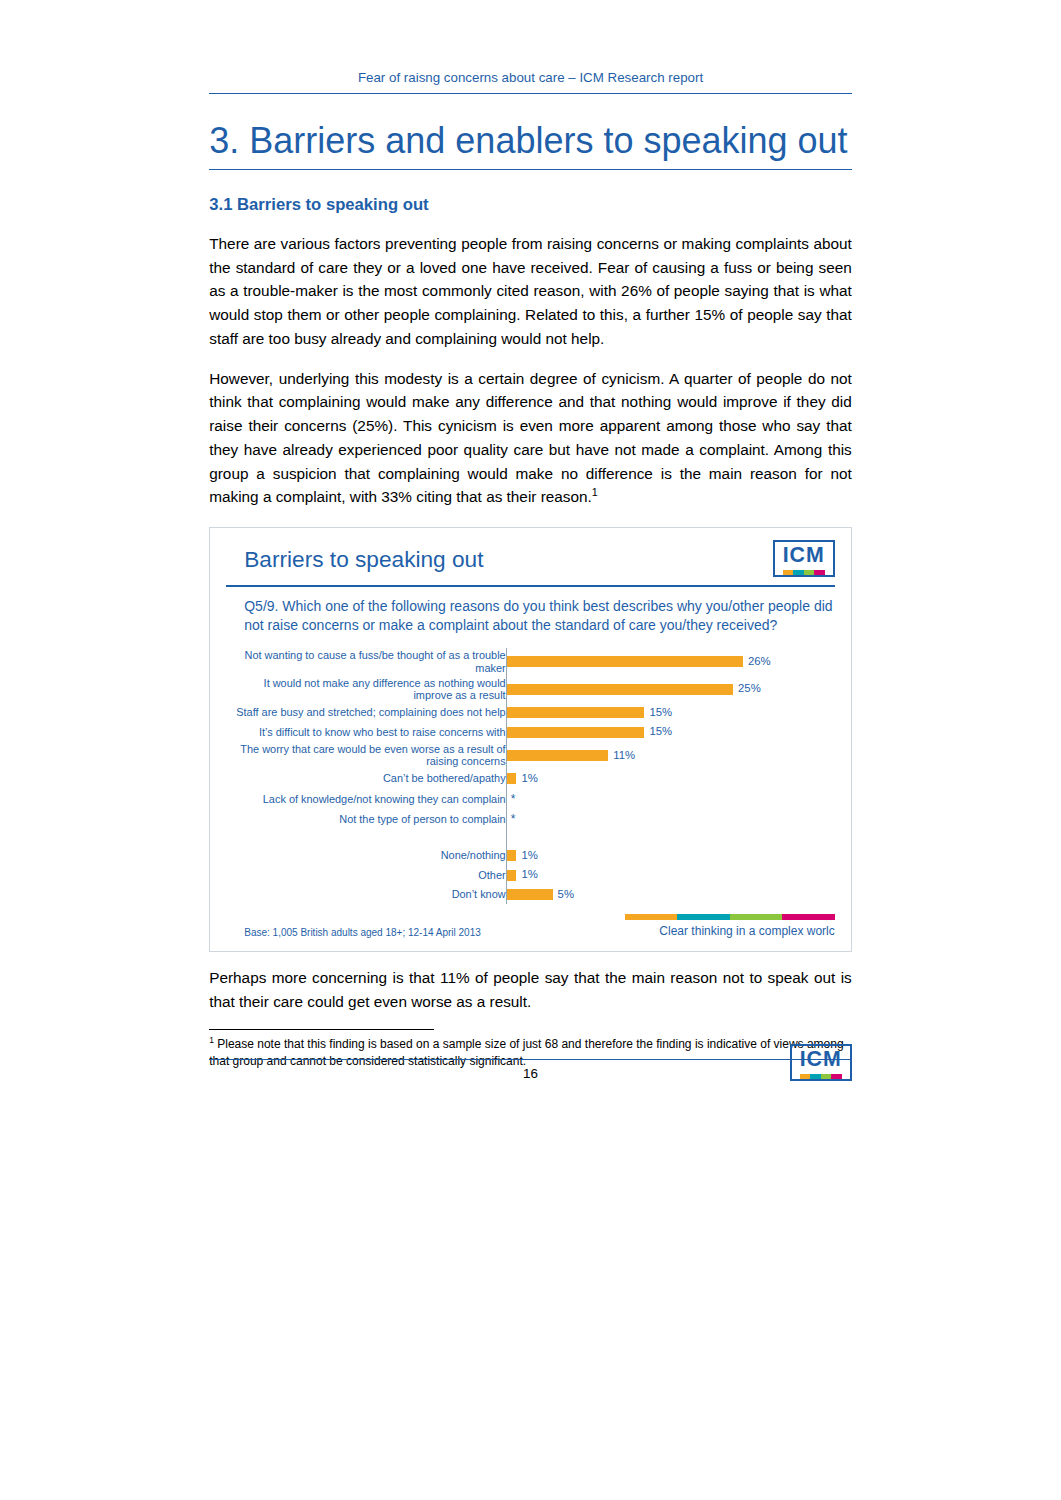Fear of raisng concerns about care – ICM Research report
3. Barriers and enablers to speaking out
3.1 Barriers to speaking out
There are various factors preventing people from raising concerns or making complaints about the standard of care they or a loved one have received. Fear of causing a fuss or being seen as a trouble-maker is the most commonly cited reason, with 26% of people saying that is what would stop them or other people complaining. Related to this, a further 15% of people say that staff are too busy already and complaining would not help.
However, underlying this modesty is a certain degree of cynicism. A quarter of people do not think that complaining would make any difference and that nothing would improve if they did raise their concerns (25%). This cynicism is even more apparent among those who say that they have already experienced poor quality care but have not made a complaint. Among this group a suspicion that complaining would make no difference is the main reason for not making a complaint, with 33% citing that as their reason.1
Barriers to speaking out
ICM
Q5/9. Which one of the following reasons do you think best describes why you/other people did not raise concerns or make a complaint about the standard of care you/they received?
| Not wanting to cause a fuss/be thought of as a trouble maker | 26% |
| It would not make any difference as nothing would improve as a result | 25% |
| Staff are busy and stretched; complaining does not help | 15% |
| It’s difficult to know who best to raise concerns with | 15% |
| The worry that care would be even worse as a result of raising concerns | 11% |
| Can’t be bothered/apathy | 1% |
| Lack of knowledge/not knowing they can complain | * |
| Not the type of person to complain | * |
| None/nothing | 1% |
| Other | 1% |
| Don’t know | 5% |
Base: 1,005 British adults aged 18+; 12-14 April 2013
Clear thinking in a complex worlc
Perhaps more concerning is that 11% of people say that the main reason not to speak out is that their care could get even worse as a result.
1 Please note that this finding is based on a sample size of just 68 and therefore the finding is indicative of views among that group and cannot be considered statistically significant.
16
ICM